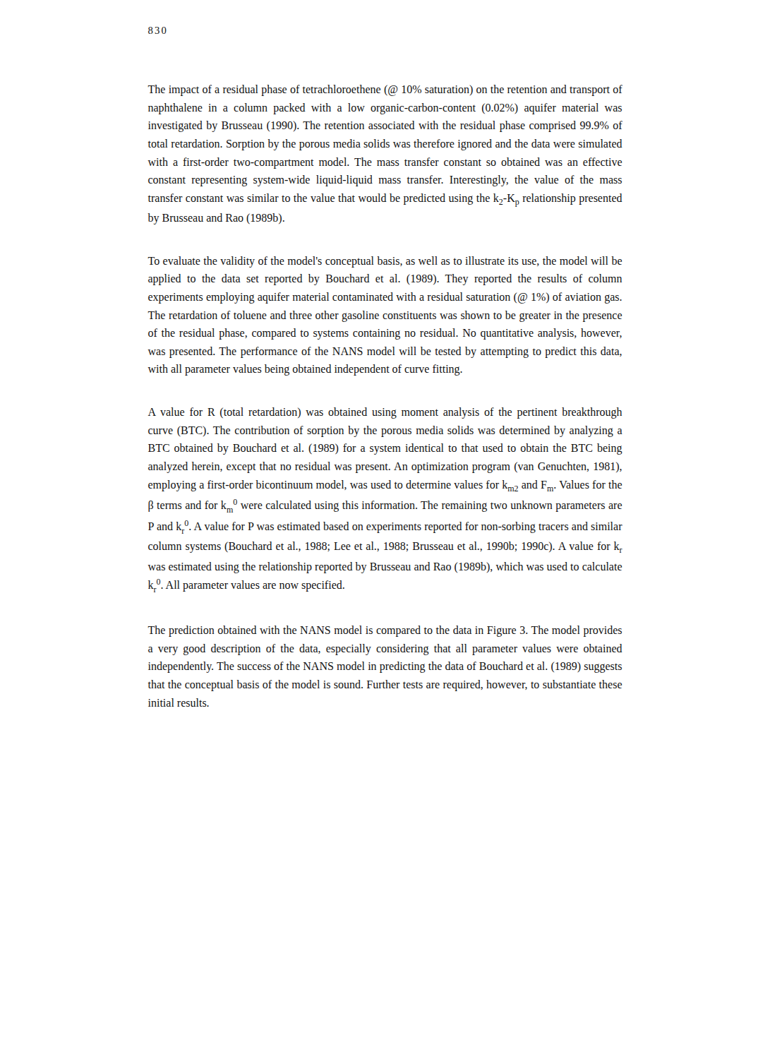830
The impact of a residual phase of tetrachloroethene (@ 10% saturation) on the retention and transport of naphthalene in a column packed with a low organic-carbon-content (0.02%) aquifer material was investigated by Brusseau (1990). The retention associated with the residual phase comprised 99.9% of total retardation. Sorption by the porous media solids was therefore ignored and the data were simulated with a first-order two-compartment model. The mass transfer constant so obtained was an effective constant representing system-wide liquid-liquid mass transfer. Interestingly, the value of the mass transfer constant was similar to the value that would be predicted using the k2-Kp relationship presented by Brusseau and Rao (1989b).
To evaluate the validity of the model's conceptual basis, as well as to illustrate its use, the model will be applied to the data set reported by Bouchard et al. (1989). They reported the results of column experiments employing aquifer material contaminated with a residual saturation (@ 1%) of aviation gas. The retardation of toluene and three other gasoline constituents was shown to be greater in the presence of the residual phase, compared to systems containing no residual. No quantitative analysis, however, was presented. The performance of the NANS model will be tested by attempting to predict this data, with all parameter values being obtained independent of curve fitting.
A value for R (total retardation) was obtained using moment analysis of the pertinent breakthrough curve (BTC). The contribution of sorption by the porous media solids was determined by analyzing a BTC obtained by Bouchard et al. (1989) for a system identical to that used to obtain the BTC being analyzed herein, except that no residual was present. An optimization program (van Genuchten, 1981), employing a first-order bicontinuum model, was used to determine values for km2 and Fm. Values for the β terms and for km0 were calculated using this information. The remaining two unknown parameters are P and kr0. A value for P was estimated based on experiments reported for non-sorbing tracers and similar column systems (Bouchard et al., 1988; Lee et al., 1988; Brusseau et al., 1990b; 1990c). A value for kr was estimated using the relationship reported by Brusseau and Rao (1989b), which was used to calculate kr0. All parameter values are now specified.
The prediction obtained with the NANS model is compared to the data in Figure 3. The model provides a very good description of the data, especially considering that all parameter values were obtained independently. The success of the NANS model in predicting the data of Bouchard et al. (1989) suggests that the conceptual basis of the model is sound. Further tests are required, however, to substantiate these initial results.